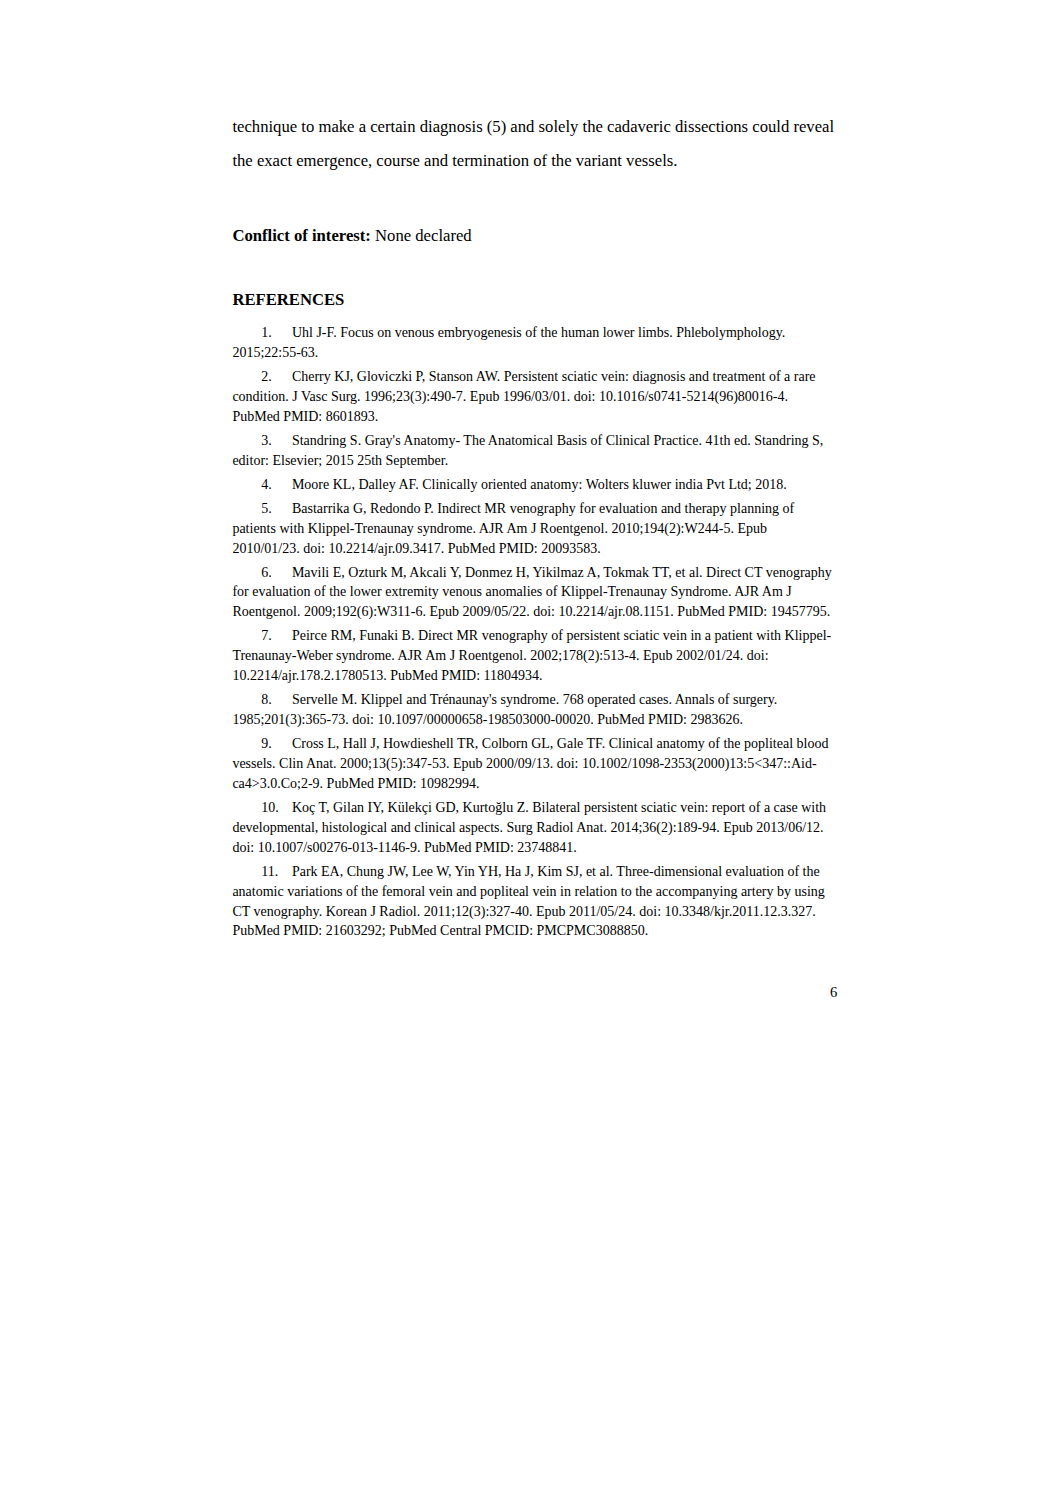technique to make a certain diagnosis (5) and solely the cadaveric dissections could reveal the exact emergence, course and termination of the variant vessels.
Conflict of interest: None declared
REFERENCES
1. Uhl J-F. Focus on venous embryogenesis of the human lower limbs. Phlebolymphology. 2015;22:55-63.
2. Cherry KJ, Gloviczki P, Stanson AW. Persistent sciatic vein: diagnosis and treatment of a rare condition. J Vasc Surg. 1996;23(3):490-7. Epub 1996/03/01. doi: 10.1016/s0741-5214(96)80016-4. PubMed PMID: 8601893.
3. Standring S. Gray's Anatomy- The Anatomical Basis of Clinical Practice. 41th ed. Standring S, editor: Elsevier; 2015 25th September.
4. Moore KL, Dalley AF. Clinically oriented anatomy: Wolters kluwer india Pvt Ltd; 2018.
5. Bastarrika G, Redondo P. Indirect MR venography for evaluation and therapy planning of patients with Klippel-Trenaunay syndrome. AJR Am J Roentgenol. 2010;194(2):W244-5. Epub 2010/01/23. doi: 10.2214/ajr.09.3417. PubMed PMID: 20093583.
6. Mavili E, Ozturk M, Akcali Y, Donmez H, Yikilmaz A, Tokmak TT, et al. Direct CT venography for evaluation of the lower extremity venous anomalies of Klippel-Trenaunay Syndrome. AJR Am J Roentgenol. 2009;192(6):W311-6. Epub 2009/05/22. doi: 10.2214/ajr.08.1151. PubMed PMID: 19457795.
7. Peirce RM, Funaki B. Direct MR venography of persistent sciatic vein in a patient with Klippel-Trenaunay-Weber syndrome. AJR Am J Roentgenol. 2002;178(2):513-4. Epub 2002/01/24. doi: 10.2214/ajr.178.2.1780513. PubMed PMID: 11804934.
8. Servelle M. Klippel and Trénaunay's syndrome. 768 operated cases. Annals of surgery. 1985;201(3):365-73. doi: 10.1097/00000658-198503000-00020. PubMed PMID: 2983626.
9. Cross L, Hall J, Howdieshell TR, Colborn GL, Gale TF. Clinical anatomy of the popliteal blood vessels. Clin Anat. 2000;13(5):347-53. Epub 2000/09/13. doi: 10.1002/1098-2353(2000)13:5<347::Aid-ca4>3.0.Co;2-9. PubMed PMID: 10982994.
10. Koç T, Gilan IY, Külekçi GD, Kurtoğlu Z. Bilateral persistent sciatic vein: report of a case with developmental, histological and clinical aspects. Surg Radiol Anat. 2014;36(2):189-94. Epub 2013/06/12. doi: 10.1007/s00276-013-1146-9. PubMed PMID: 23748841.
11. Park EA, Chung JW, Lee W, Yin YH, Ha J, Kim SJ, et al. Three-dimensional evaluation of the anatomic variations of the femoral vein and popliteal vein in relation to the accompanying artery by using CT venography. Korean J Radiol. 2011;12(3):327-40. Epub 2011/05/24. doi: 10.3348/kjr.2011.12.3.327. PubMed PMID: 21603292; PubMed Central PMCID: PMCPMC3088850.
6